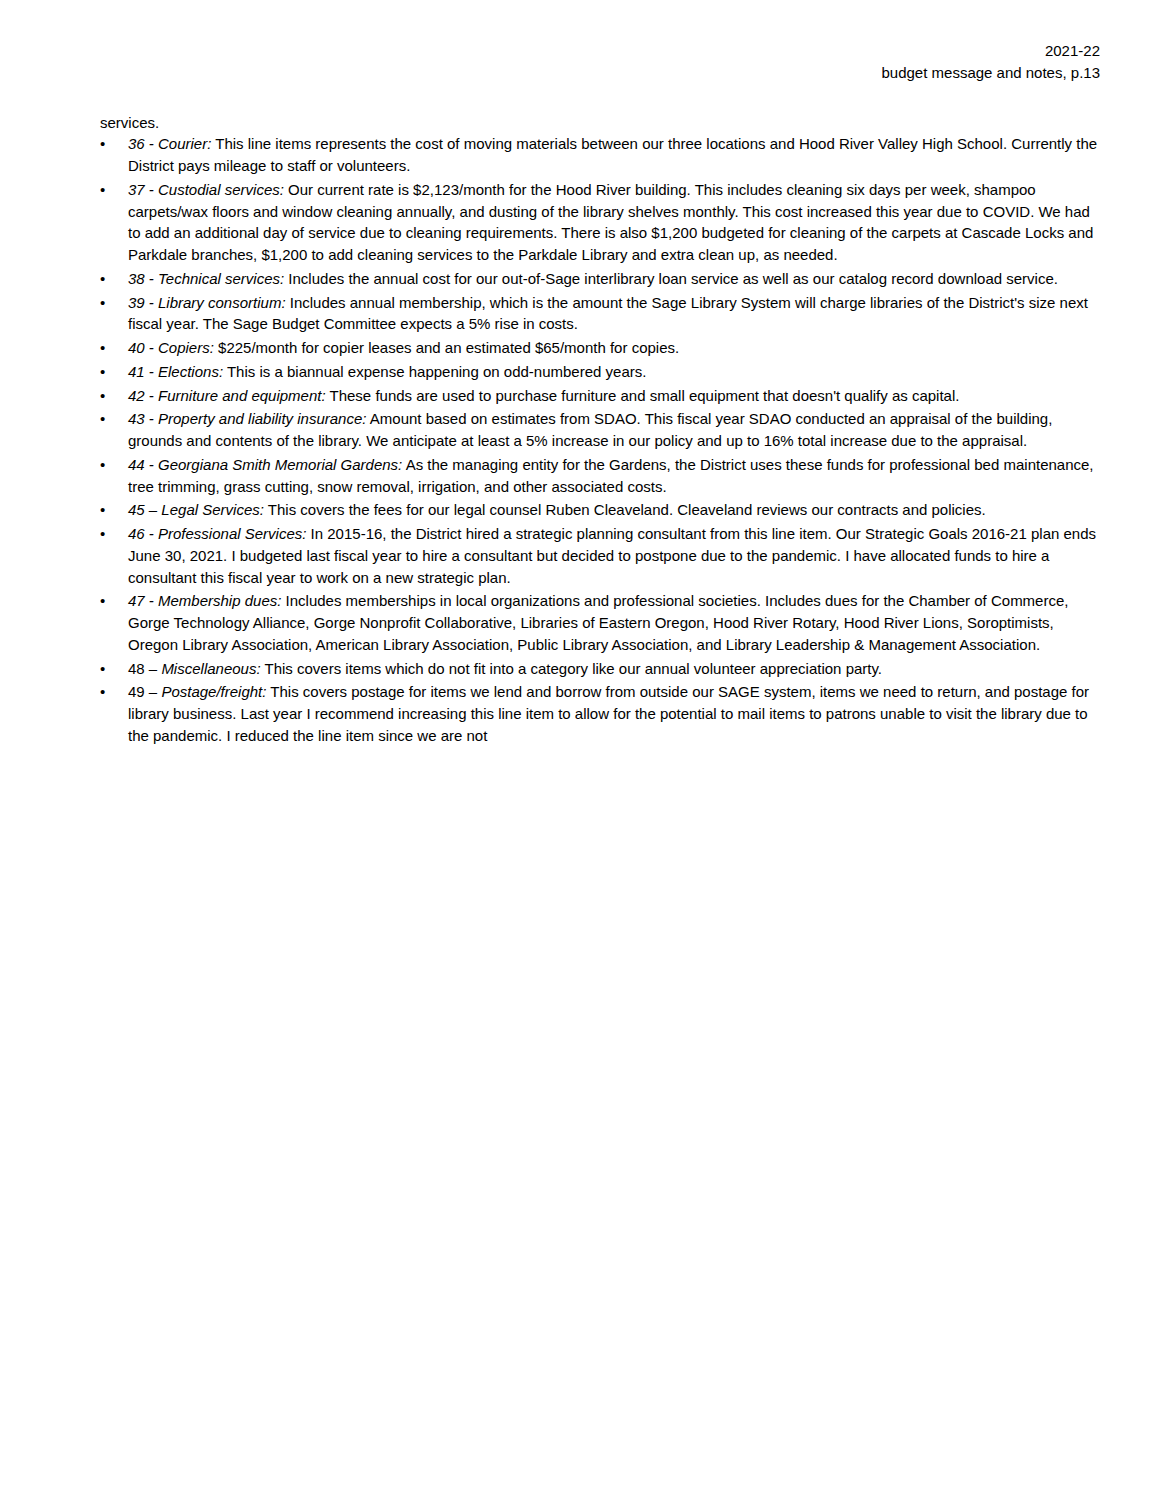2021-22 budget message and notes, p.13
services.
36 - Courier: This line items represents the cost of moving materials between our three locations and Hood River Valley High School. Currently the District pays mileage to staff or volunteers.
37 - Custodial services: Our current rate is $2,123/month for the Hood River building. This includes cleaning six days per week, shampoo carpets/wax floors and window cleaning annually, and dusting of the library shelves monthly. This cost increased this year due to COVID. We had to add an additional day of service due to cleaning requirements. There is also $1,200 budgeted for cleaning of the carpets at Cascade Locks and Parkdale branches, $1,200 to add cleaning services to the Parkdale Library and extra clean up, as needed.
38 - Technical services: Includes the annual cost for our out-of-Sage interlibrary loan service as well as our catalog record download service.
39 - Library consortium: Includes annual membership, which is the amount the Sage Library System will charge libraries of the District's size next fiscal year. The Sage Budget Committee expects a 5% rise in costs.
40 - Copiers: $225/month for copier leases and an estimated $65/month for copies.
41 - Elections: This is a biannual expense happening on odd-numbered years.
42 - Furniture and equipment: These funds are used to purchase furniture and small equipment that doesn't qualify as capital.
43 - Property and liability insurance: Amount based on estimates from SDAO. This fiscal year SDAO conducted an appraisal of the building, grounds and contents of the library. We anticipate at least a 5% increase in our policy and up to 16% total increase due to the appraisal.
44 - Georgiana Smith Memorial Gardens: As the managing entity for the Gardens, the District uses these funds for professional bed maintenance, tree trimming, grass cutting, snow removal, irrigation, and other associated costs.
45 – Legal Services: This covers the fees for our legal counsel Ruben Cleaveland. Cleaveland reviews our contracts and policies.
46 - Professional Services: In 2015-16, the District hired a strategic planning consultant from this line item. Our Strategic Goals 2016-21 plan ends June 30, 2021. I budgeted last fiscal year to hire a consultant but decided to postpone due to the pandemic. I have allocated funds to hire a consultant this fiscal year to work on a new strategic plan.
47 - Membership dues: Includes memberships in local organizations and professional societies. Includes dues for the Chamber of Commerce, Gorge Technology Alliance, Gorge Nonprofit Collaborative, Libraries of Eastern Oregon, Hood River Rotary, Hood River Lions, Soroptimists, Oregon Library Association, American Library Association, Public Library Association, and Library Leadership & Management Association.
48 – Miscellaneous: This covers items which do not fit into a category like our annual volunteer appreciation party.
49 – Postage/freight: This covers postage for items we lend and borrow from outside our SAGE system, items we need to return, and postage for library business. Last year I recommend increasing this line item to allow for the potential to mail items to patrons unable to visit the library due to the pandemic. I reduced the line item since we are not